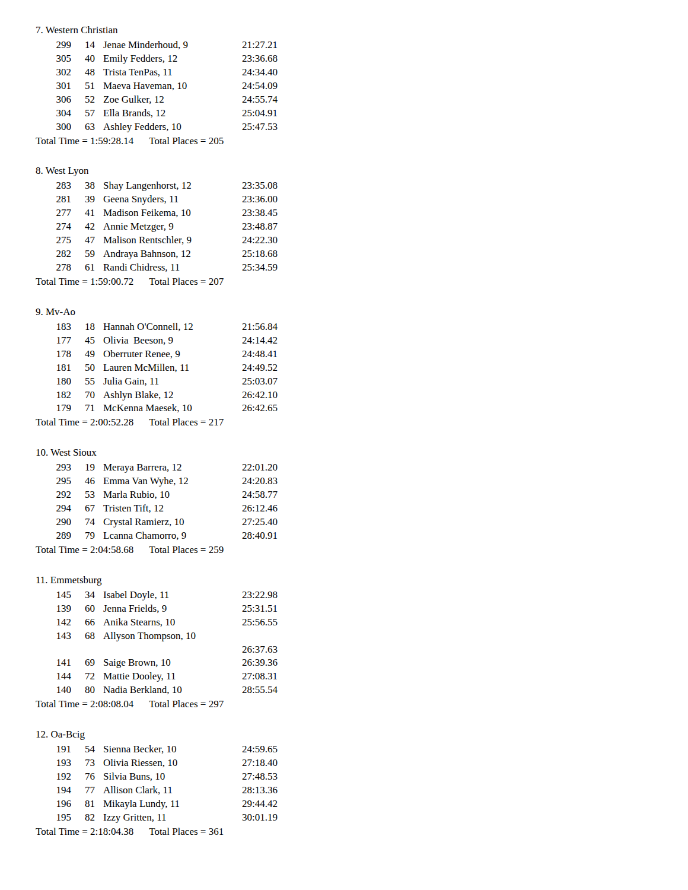7. Western Christian
| 299 | 14 | Jenae Minderhoud, 9 | 21:27.21 |
| 305 | 40 | Emily Fedders, 12 | 23:36.68 |
| 302 | 48 | Trista TenPas, 11 | 24:34.40 |
| 301 | 51 | Maeva Haveman, 10 | 24:54.09 |
| 306 | 52 | Zoe Gulker, 12 | 24:55.74 |
| 304 | 57 | Ella Brands, 12 | 25:04.91 |
| 300 | 63 | Ashley Fedders, 10 | 25:47.53 |
Total Time = 1:59:28.14 Total Places = 205
8. West Lyon
| 283 | 38 | Shay Langenhorst, 12 | 23:35.08 |
| 281 | 39 | Geena Snyders, 11 | 23:36.00 |
| 277 | 41 | Madison Feikema, 10 | 23:38.45 |
| 274 | 42 | Annie Metzger, 9 | 23:48.87 |
| 275 | 47 | Malison Rentschler, 9 | 24:22.30 |
| 282 | 59 | Andraya Bahnson, 12 | 25:18.68 |
| 278 | 61 | Randi Chidress, 11 | 25:34.59 |
Total Time = 1:59:00.72 Total Places = 207
9. Mv-Ao
| 183 | 18 | Hannah O'Connell, 12 | 21:56.84 |
| 177 | 45 | Olivia Beeson, 9 | 24:14.42 |
| 178 | 49 | Oberruter Renee, 9 | 24:48.41 |
| 181 | 50 | Lauren McMillen, 11 | 24:49.52 |
| 180 | 55 | Julia Gain, 11 | 25:03.07 |
| 182 | 70 | Ashlyn Blake, 12 | 26:42.10 |
| 179 | 71 | McKenna Maesek, 10 | 26:42.65 |
Total Time = 2:00:52.28 Total Places = 217
10. West Sioux
| 293 | 19 | Meraya Barrera, 12 | 22:01.20 |
| 295 | 46 | Emma Van Wyhe, 12 | 24:20.83 |
| 292 | 53 | Marla Rubio, 10 | 24:58.77 |
| 294 | 67 | Tristen Tift, 12 | 26:12.46 |
| 290 | 74 | Crystal Ramierz, 10 | 27:25.40 |
| 289 | 79 | Lcanna Chamorro, 9 | 28:40.91 |
Total Time = 2:04:58.68 Total Places = 259
11. Emmetsburg
| 145 | 34 | Isabel Doyle, 11 | 23:22.98 |
| 139 | 60 | Jenna Frields, 9 | 25:31.51 |
| 142 | 66 | Anika Stearns, 10 | 25:56.55 |
| 143 | 68 | Allyson Thompson, 10 | |
| | | | 26:37.63 |
| 141 | 69 | Saige Brown, 10 | 26:39.36 |
| 144 | 72 | Mattie Dooley, 11 | 27:08.31 |
| 140 | 80 | Nadia Berkland, 10 | 28:55.54 |
Total Time = 2:08:08.04 Total Places = 297
12. Oa-Bcig
| 191 | 54 | Sienna Becker, 10 | 24:59.65 |
| 193 | 73 | Olivia Riessen, 10 | 27:18.40 |
| 192 | 76 | Silvia Buns, 10 | 27:48.53 |
| 194 | 77 | Allison Clark, 11 | 28:13.36 |
| 196 | 81 | Mikayla Lundy, 11 | 29:44.42 |
| 195 | 82 | Izzy Gritten, 11 | 30:01.19 |
Total Time = 2:18:04.38 Total Places = 361